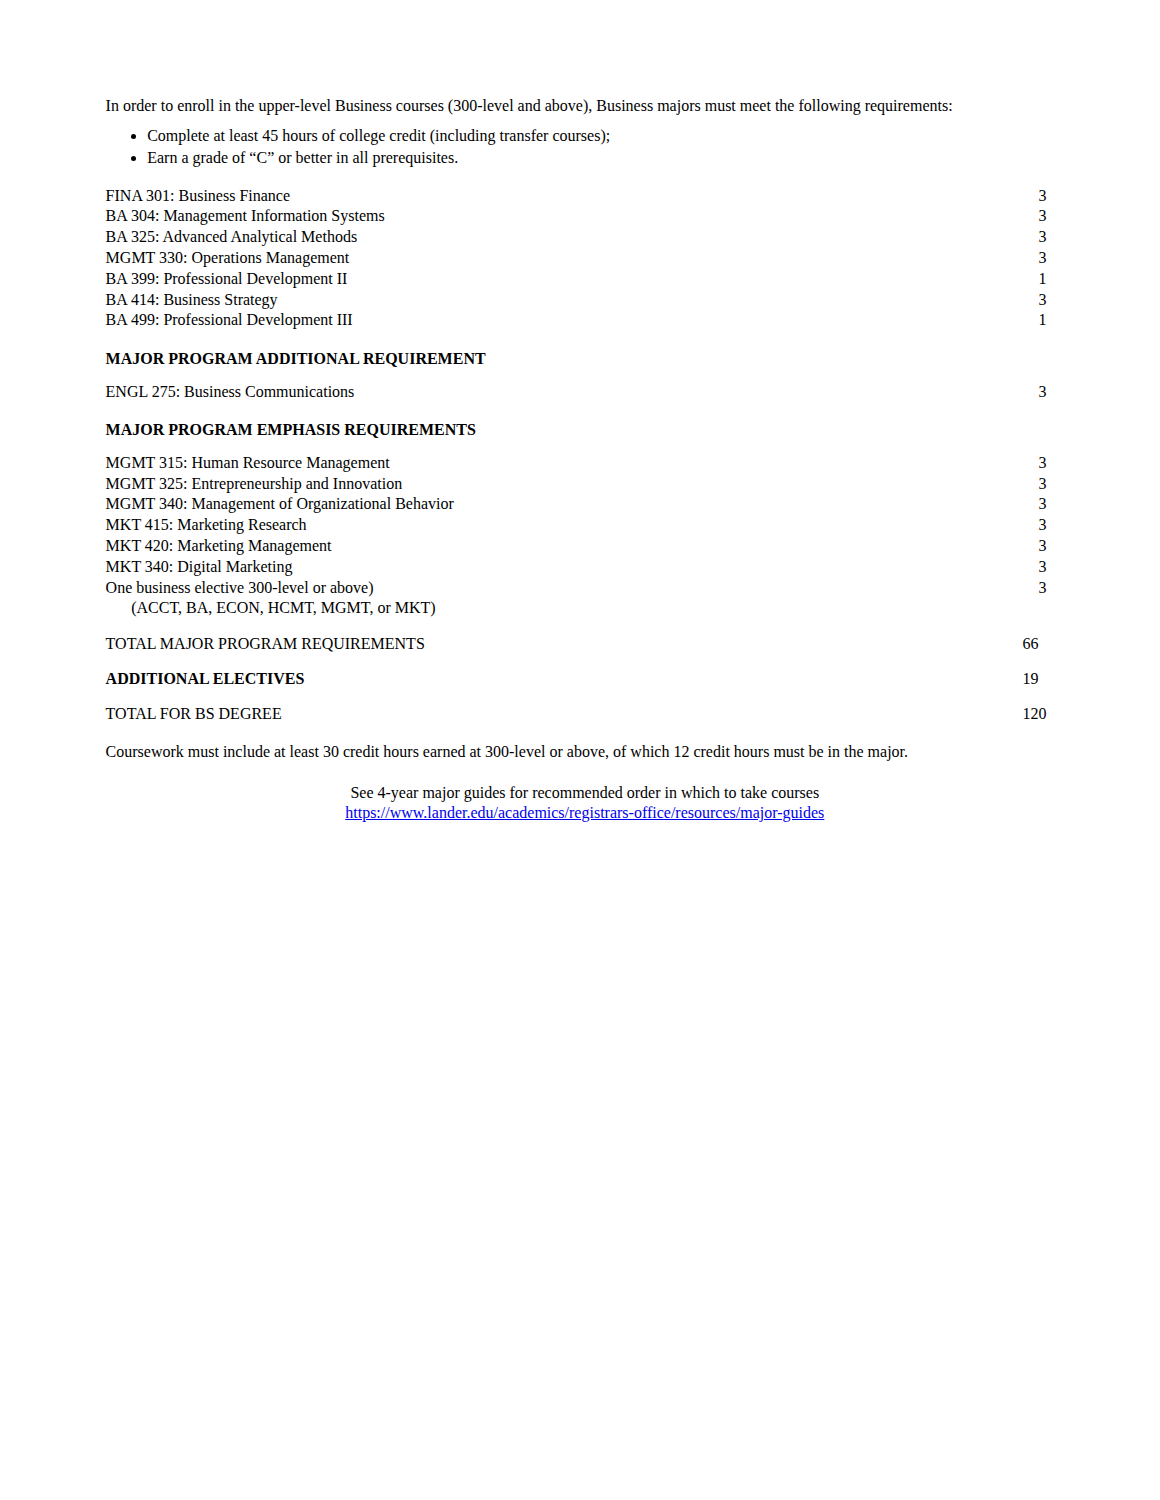In order to enroll in the upper-level Business courses (300-level and above), Business majors must meet the following requirements:
Complete at least 45 hours of college credit (including transfer courses);
Earn a grade of “C” or better in all prerequisites.
| FINA 301: Business Finance | | 3 |
| BA 304: Management Information Systems | | 3 |
| BA 325: Advanced Analytical Methods | | 3 |
| MGMT 330: Operations Management | | 3 |
| BA 399: Professional Development II | | 1 |
| BA 414: Business Strategy | | 3 |
| BA 499: Professional Development III | | 1 |
Major Program Additional Requirement
| ENGL 275: Business Communications | | 3 |
Major Program Emphasis Requirements
| MGMT 315: Human Resource Management | | 3 |
| MGMT 325: Entrepreneurship and Innovation | | 3 |
| MGMT 340: Management of Organizational Behavior | | 3 |
| MKT 415: Marketing Research | | 3 |
| MKT 420: Marketing Management | | 3 |
| MKT 340: Digital Marketing | | 3 |
| One business elective 300-level or above) (ACCT, BA, ECON, HCMT, MGMT, or MKT) | | 3 |
| TOTAL MAJOR PROGRAM REQUIREMENTS | | 66 |
| ADDITIONAL ELECTIVES | | 19 |
| TOTAL FOR BS DEGREE | | 120 |
Coursework must include at least 30 credit hours earned at 300-level or above, of which 12 credit hours must be in the major.
See 4-year major guides for recommended order in which to take courses
https://www.lander.edu/academics/registrars-office/resources/major-guides